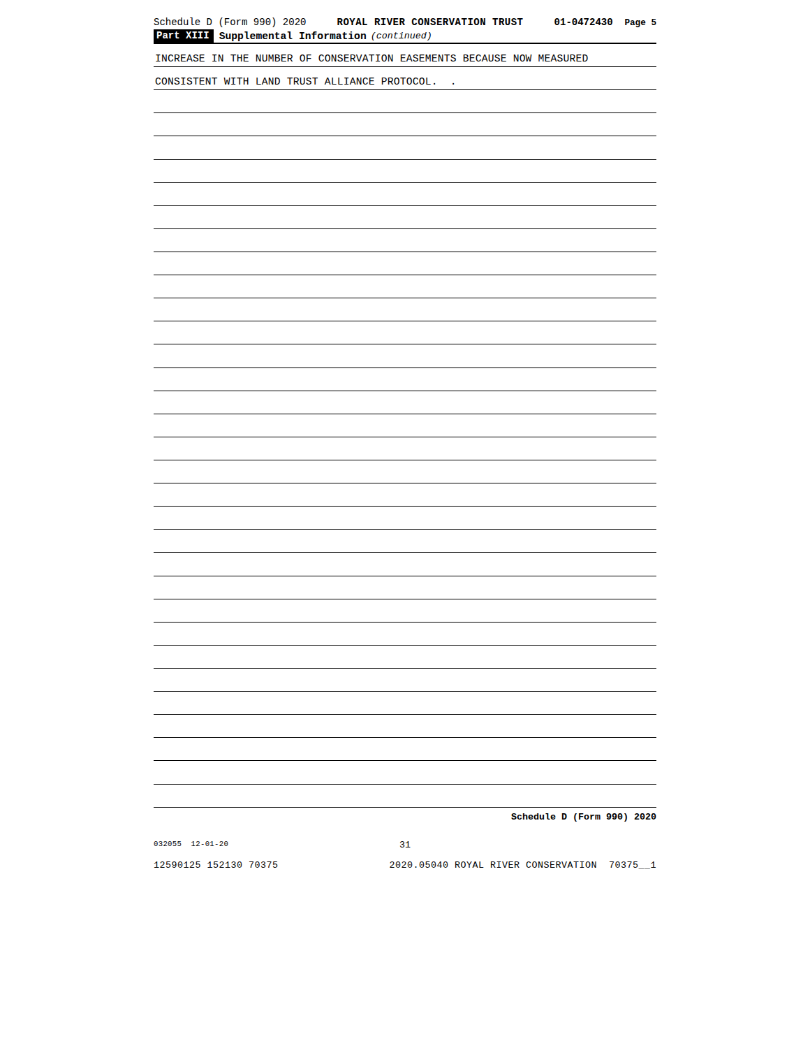Schedule D (Form 990) 2020
ROYAL RIVER CONSERVATION TRUST
01-0472430 Page 5
Part XIII
Supplemental Information(continued)
INCREASE IN THE NUMBER OF CONSERVATION EASEMENTS BECAUSE NOW MEASURED
CONSISTENT WITH LAND TRUST ALLIANCE PROTOCOL. .
Schedule D (Form 990) 2020
032055 12-01-20
31
12590125 152130 70375
2020.05040 ROYAL RIVER CONSERVATION 70375__1